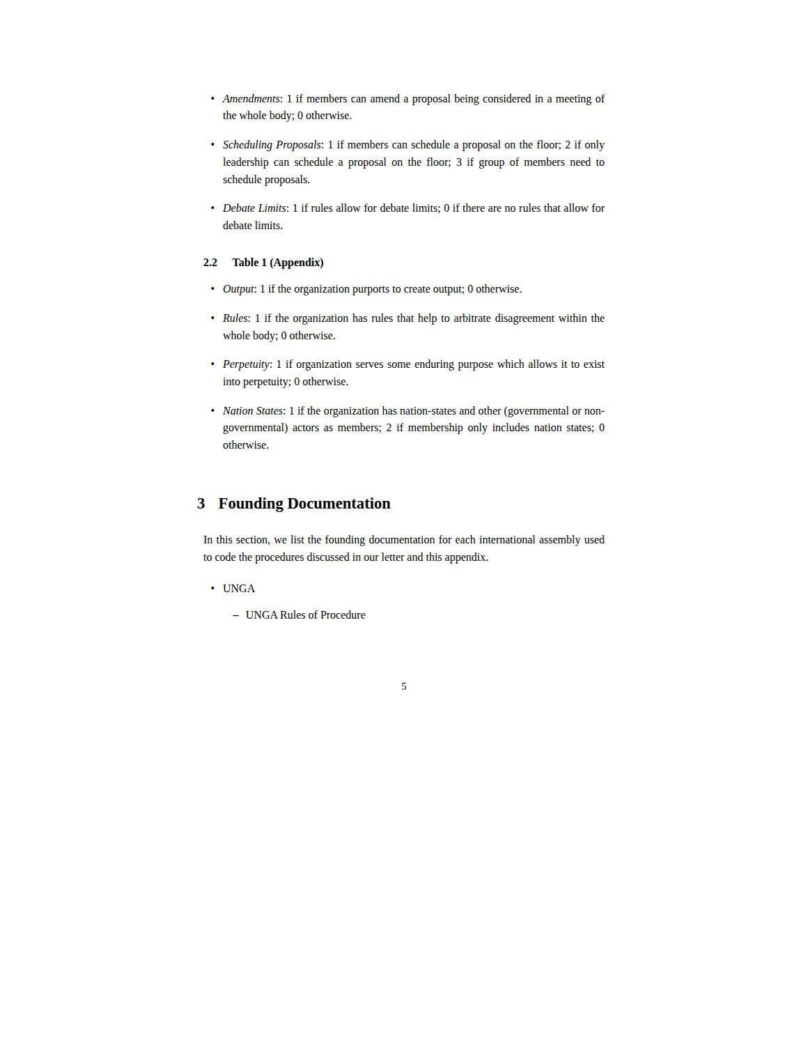Amendments: 1 if members can amend a proposal being considered in a meeting of the whole body; 0 otherwise.
Scheduling Proposals: 1 if members can schedule a proposal on the floor; 2 if only leadership can schedule a proposal on the floor; 3 if group of members need to schedule proposals.
Debate Limits: 1 if rules allow for debate limits; 0 if there are no rules that allow for debate limits.
2.2 Table 1 (Appendix)
Output: 1 if the organization purports to create output; 0 otherwise.
Rules: 1 if the organization has rules that help to arbitrate disagreement within the whole body; 0 otherwise.
Perpetuity: 1 if organization serves some enduring purpose which allows it to exist into perpetuity; 0 otherwise.
Nation States: 1 if the organization has nation-states and other (governmental or non-governmental) actors as members; 2 if membership only includes nation states; 0 otherwise.
3 Founding Documentation
In this section, we list the founding documentation for each international assembly used to code the procedures discussed in our letter and this appendix.
UNGA
UNGA Rules of Procedure
5